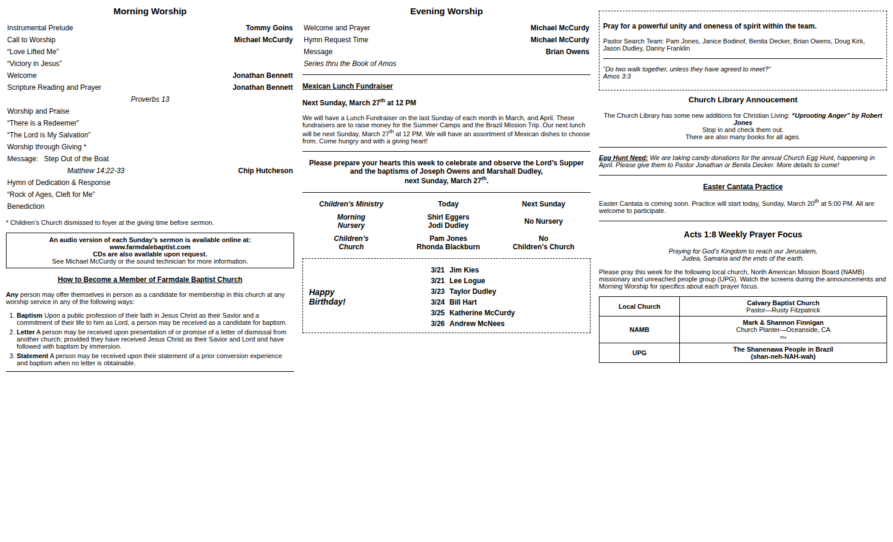Morning Worship
| Instrumental Prelude | Tommy Goins |
| Call to Worship | Michael McCurdy |
| “Love Lifted Me” | |
| “Victory in Jesus” | |
| Welcome | Jonathan Bennett |
| Scripture Reading and Prayer | Jonathan Bennett |
| Proverbs 13 |
| Worship and Praise |
| “There is a Redeemer” | |
| “The Lord is My Salvation” | |
| Worship through Giving * |
| Message: Step Out of the Boat | |
| Matthew 14:22-33 | Chip Hutcheson |
| Hymn of Dedication & Response |
| “Rock of Ages, Cleft for Me” | |
| Benediction |
* Children’s Church dismissed to foyer at the giving time before sermon.
An audio version of each Sunday’s sermon is available online at:
www.farmdalebaptist.com
CDs are also available upon request.
See Michael McCurdy or the sound technician for more information.
How to Become a Member of Farmdale Baptist Church
Any person may offer themselves in person as a candidate for membership in this church at any worship service in any of the following ways:
Baptism Upon a public profession of their faith in Jesus Christ as their Savior and a commitment of their life to him as Lord, a person may be received as a candidate for baptism.
Letter A person may be received upon presentation of or promise of a letter of dismissal from another church; provided they have received Jesus Christ as their Savior and Lord and have followed with baptism by immersion.
Statement A person may be received upon their statement of a prior conversion experience and baptism when no letter is obtainable.
Evening Worship
| Welcome and Prayer | Michael McCurdy |
| Hymn Request Time | Michael McCurdy |
| Message | Brian Owens |
| Series thru the Book of Amos | |
Mexican Lunch Fundraiser
Next Sunday, March 27th at 12 PM
We will have a Lunch Fundraiser on the last Sunday of each month in March, and April. These fundraisers are to raise money for the Summer Camps and the Brazil Mission Trip. Our next lunch will be next Sunday, March 27th at 12 PM. We will have an assortment of Mexican dishes to choose from. Come hungry and with a giving heart!
Please prepare your hearts this week to celebrate and observe the Lord’s Supper and the baptisms of Joseph Owens and Marshall Dudley,
next Sunday, March 27th.
| Children’s Ministry | Today | Next Sunday |
| --- | --- | --- |
| Morning Nursery | Shirl Eggers Jodi Dudley | No Nursery |
| Children’s Church | Pam Jones Rhonda Blackburn | No Children’s Church |
| Happy Birthday! | 3/21 | Jim Kies |
| 3/21 | Lee Logue |
| 3/23 | Taylor Dudley |
| 3/24 | Bill Hart |
| 3/25 | Katherine McCurdy |
| 3/26 | Andrew McNees |
Pray for a powerful unity and oneness of spirit within the team.
Pastor Search Team: Pam Jones, Janice Bodinof, Benita Decker, Brian Owens, Doug Kirk, Jason Dudley, Danny Franklin
“Do two walk together, unless they have agreed to meet?”
Amos 3:3
Church Library Annoucement
The Church Library has some new additions for Christian Living: “Uprooting Anger” by Robert Jones
Stop in and check them out.
There are also many books for all ages.
Egg Hunt Need: We are taking candy donations for the annual Church Egg Hunt, happening in April. Please give them to Pastor Jonathan or Benita Decker. More details to come!
Easter Cantata Practice
Easter Cantata is coming soon. Practice will start today, Sunday, March 20th at 5:00 PM. All are welcome to participate.
Acts 1:8 Weekly Prayer Focus
Praying for God’s Kingdom to reach our Jerusalem,
Judea, Samaria and the ends of the earth.
Please pray this week for the following local church, North American Mission Board (NAMB) missionary and unreached people group (UPG). Watch the screens during the announcements and Morning Worship for specifics about each prayer focus.
| Local Church | Calvary Baptist Church Pastor—Rusty Fitzpatrick |
| NAMB | Mark & Shannon Finnigan Church Planter—Oceanside, CA PH |
| UPG | The Shanenawa People in Brazil (shan-neh-NAH-wah) |